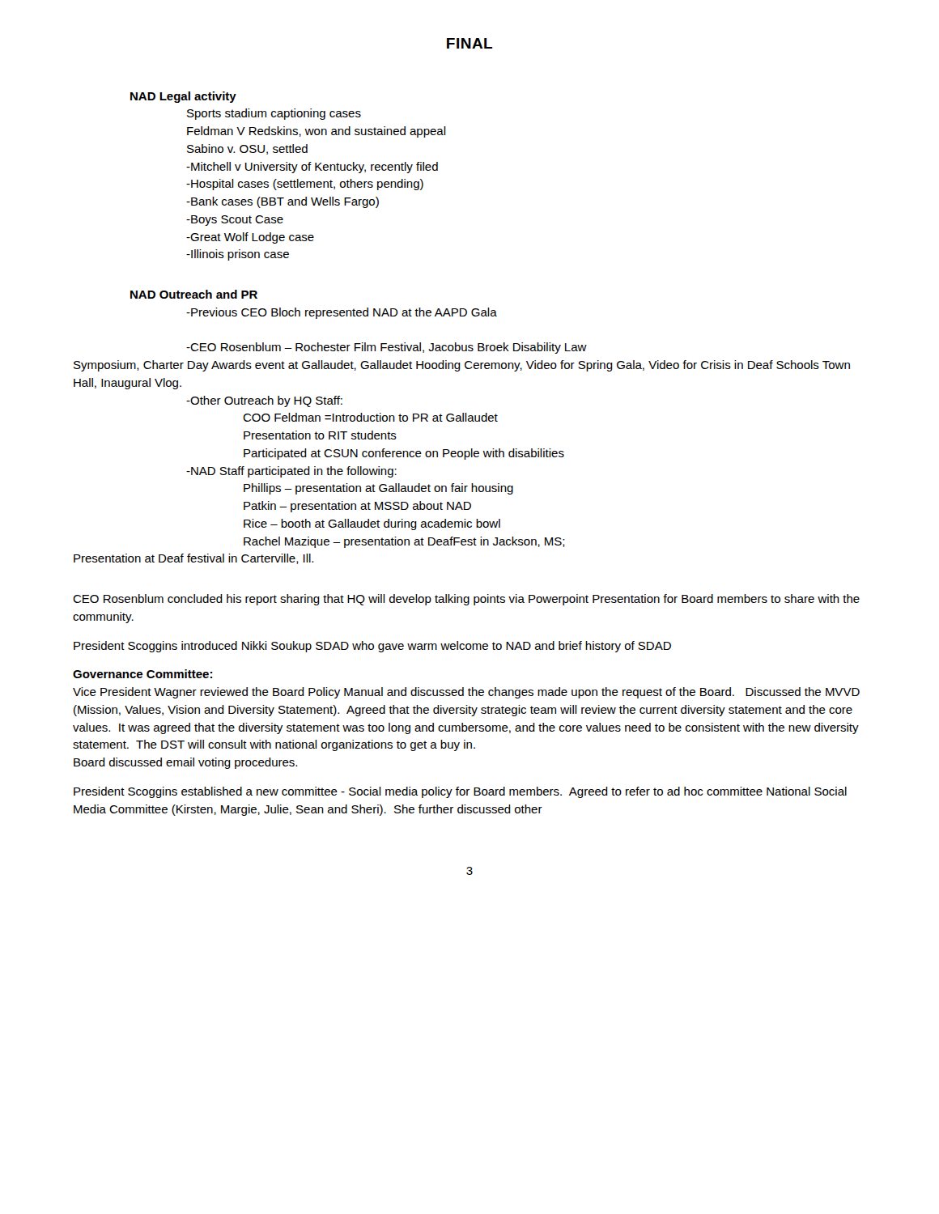FINAL
NAD Legal activity
Sports stadium captioning cases
Feldman V Redskins, won and sustained appeal
Sabino v. OSU, settled
-Mitchell v University of Kentucky, recently filed
-Hospital cases (settlement, others pending)
-Bank cases (BBT and Wells Fargo)
-Boys Scout Case
-Great Wolf Lodge case
-Illinois prison case
NAD Outreach and PR
-Previous CEO Bloch represented NAD at the AAPD Gala
-CEO Rosenblum – Rochester Film Festival, Jacobus Broek Disability Law
Symposium, Charter Day Awards event at Gallaudet, Gallaudet Hooding Ceremony, Video for Spring Gala, Video for Crisis in Deaf Schools Town Hall, Inaugural Vlog.
-Other Outreach by HQ Staff:
COO Feldman =Introduction to PR at Gallaudet
Presentation to RIT students
Participated at CSUN conference on People with disabilities
-NAD Staff participated in the following:
Phillips – presentation at Gallaudet on fair housing
Patkin – presentation at MSSD about NAD
Rice – booth at Gallaudet during academic bowl
Rachel Mazique – presentation at DeafFest in Jackson, MS;
Presentation at Deaf festival in Carterville, Ill.
CEO Rosenblum concluded his report sharing that HQ will develop talking points via Powerpoint Presentation for Board members to share with the community.
President Scoggins introduced Nikki Soukup SDAD who gave warm welcome to NAD and brief history of SDAD
Governance Committee:
Vice President Wagner reviewed the Board Policy Manual and discussed the changes made upon the request of the Board. Discussed the MVVD (Mission, Values, Vision and Diversity Statement). Agreed that the diversity strategic team will review the current diversity statement and the core values. It was agreed that the diversity statement was too long and cumbersome, and the core values need to be consistent with the new diversity statement. The DST will consult with national organizations to get a buy in.
Board discussed email voting procedures.
President Scoggins established a new committee - Social media policy for Board members. Agreed to refer to ad hoc committee National Social Media Committee (Kirsten, Margie, Julie, Sean and Sheri). She further discussed other
3